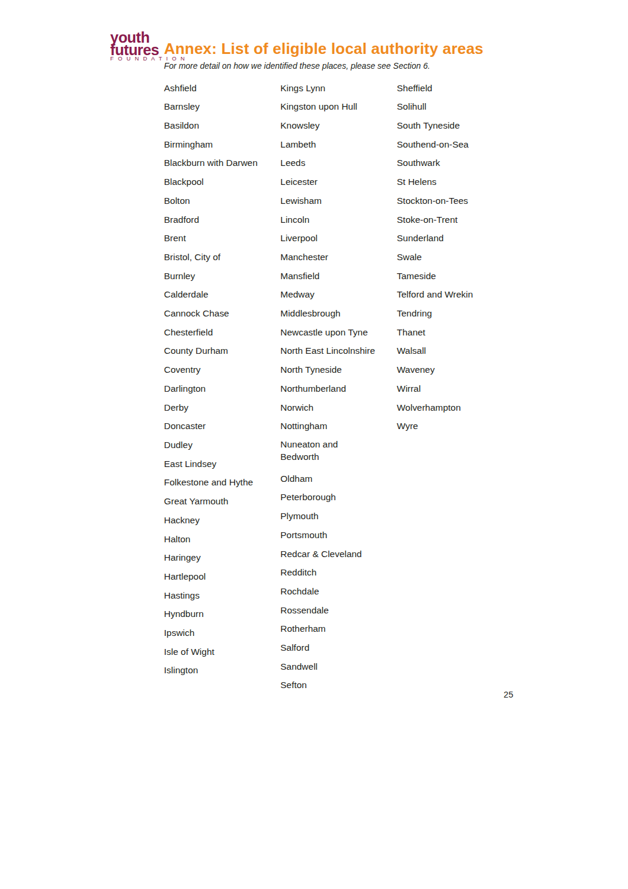youth
futures F O U N D A T I O N
Annex: List of eligible local authority areas
For more detail on how we identified these places, please see Section 6.
Ashfield
Barnsley
Basildon
Birmingham
Blackburn with Darwen
Blackpool
Bolton
Bradford
Brent
Bristol, City of
Burnley
Calderdale
Cannock Chase
Chesterfield
County Durham
Coventry
Darlington
Derby
Doncaster
Dudley
East Lindsey
Folkestone and Hythe
Great Yarmouth
Hackney
Halton
Haringey
Hartlepool
Hastings
Hyndburn
Ipswich
Isle of Wight
Islington
Kings Lynn
Kingston upon Hull
Knowsley
Lambeth
Leeds
Leicester
Lewisham
Lincoln
Liverpool
Manchester
Mansfield
Medway
Middlesbrough
Newcastle upon Tyne
North East Lincolnshire
North Tyneside
Northumberland
Norwich
Nottingham
Nuneaton and
Bedworth
Oldham
Peterborough
Plymouth
Portsmouth
Redcar & Cleveland
Redditch
Rochdale
Rossendale
Rotherham
Salford
Sandwell
Sefton
Sheffield
Solihull
South Tyneside
Southend-on-Sea
Southwark
St Helens
Stockton-on-Tees
Stoke-on-Trent
Sunderland
Swale
Tameside
Telford and Wrekin
Tendring
Thanet
Walsall
Waveney
Wirral
Wolverhampton
Wyre
25